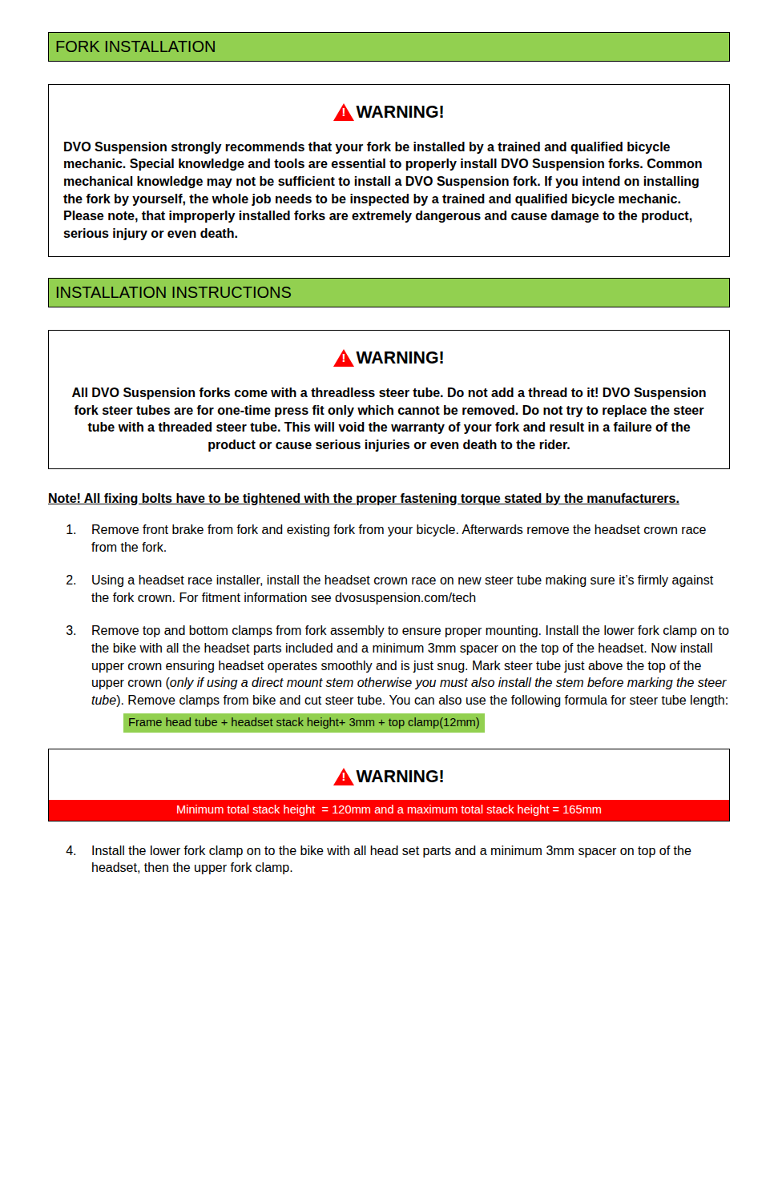FORK INSTALLATION
WARNING!
DVO Suspension strongly recommends that your fork be installed by a trained and qualified bicycle mechanic. Special knowledge and tools are essential to properly install DVO Suspension forks. Common mechanical knowledge may not be sufficient to install a DVO Suspension fork. If you intend on installing the fork by yourself, the whole job needs to be inspected by a trained and qualified bicycle mechanic. Please note, that improperly installed forks are extremely dangerous and cause damage to the product, serious injury or even death.
INSTALLATION INSTRUCTIONS
WARNING!
All DVO Suspension forks come with a threadless steer tube. Do not add a thread to it! DVO Suspension fork steer tubes are for one-time press fit only which cannot be removed. Do not try to replace the steer tube with a threaded steer tube. This will void the warranty of your fork and result in a failure of the product or cause serious injuries or even death to the rider.
Note! All fixing bolts have to be tightened with the proper fastening torque stated by the manufacturers.
Remove front brake from fork and existing fork from your bicycle. Afterwards remove the headset crown race from the fork.
Using a headset race installer, install the headset crown race on new steer tube making sure it’s firmly against the fork crown. For fitment information see dvosuspension.com/tech
Remove top and bottom clamps from fork assembly to ensure proper mounting. Install the lower fork clamp on to the bike with all the headset parts included and a minimum 3mm spacer on the top of the headset. Now install upper crown ensuring headset operates smoothly and is just snug. Mark steer tube just above the top of the upper crown (only if using a direct mount stem otherwise you must also install the stem before marking the steer tube). Remove clamps from bike and cut steer tube. You can also use the following formula for steer tube length:
Frame head tube + headset stack height+ 3mm + top clamp(12mm)
WARNING!
Minimum total stack height = 120mm and a maximum total stack height = 165mm
Install the lower fork clamp on to the bike with all head set parts and a minimum 3mm spacer on top of the headset, then the upper fork clamp.